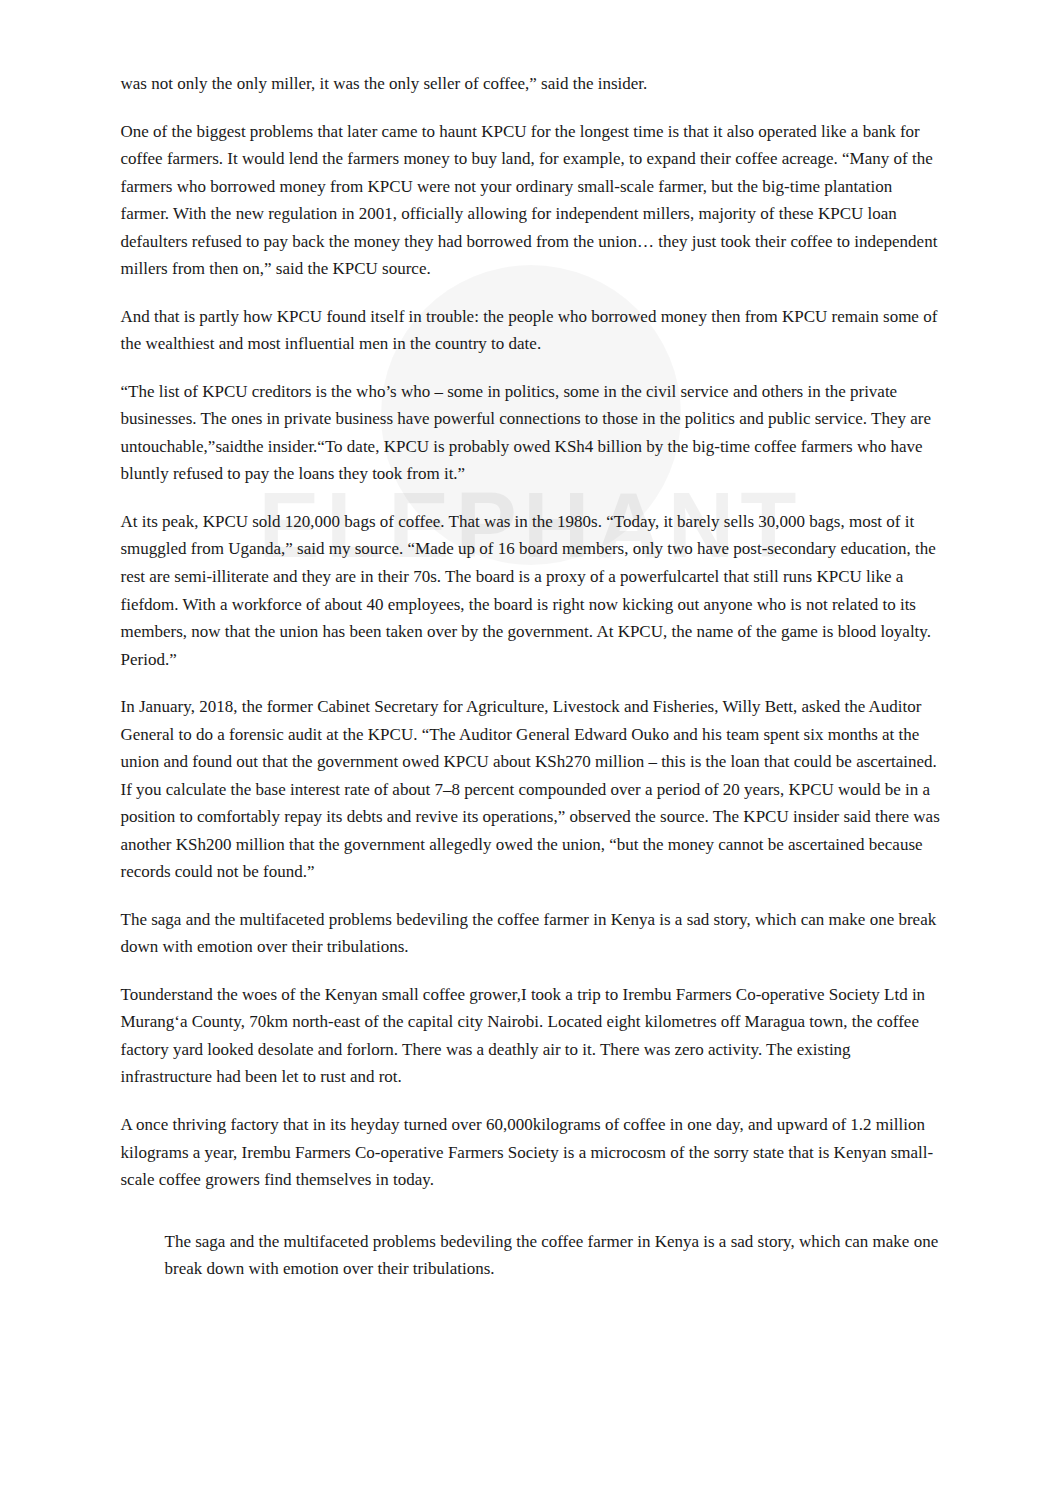ELEPHANT
was not only the only miller, it was the only seller of coffee,” said the insider.
One of the biggest problems that later came to haunt KPCU for the longest time is that it also operated like a bank for coffee farmers. It would lend the farmers money to buy land, for example, to expand their coffee acreage. “Many of the farmers who borrowed money from KPCU were not your ordinary small-scale farmer, but the big-time plantation farmer. With the new regulation in 2001, officially allowing for independent millers, majority of these KPCU loan defaulters refused to pay back the money they had borrowed from the union… they just took their coffee to independent millers from then on,” said the KPCU source.
And that is partly how KPCU found itself in trouble: the people who borrowed money then from KPCU remain some of the wealthiest and most influential men in the country to date.
“The list of KPCU creditors is the who’s who – some in politics, some in the civil service and others in the private businesses. The ones in private business have powerful connections to those in the politics and public service. They are untouchable,”saidthe insider.“To date, KPCU is probably owed KSh4 billion by the big-time coffee farmers who have bluntly refused to pay the loans they took from it.”
At its peak, KPCU sold 120,000 bags of coffee. That was in the 1980s. “Today, it barely sells 30,000 bags, most of it smuggled from Uganda,” said my source. “Made up of 16 board members, only two have post-secondary education, the rest are semi-illiterate and they are in their 70s. The board is a proxy of a powerfulcartel that still runs KPCU like a fiefdom. With a workforce of about 40 employees, the board is right now kicking out anyone who is not related to its members, now that the union has been taken over by the government. At KPCU, the name of the game is blood loyalty. Period.”
In January, 2018, the former Cabinet Secretary for Agriculture, Livestock and Fisheries, Willy Bett, asked the Auditor General to do a forensic audit at the KPCU. “The Auditor General Edward Ouko and his team spent six months at the union and found out that the government owed KPCU about KSh270 million – this is the loan that could be ascertained. If you calculate the base interest rate of about 7–8 percent compounded over a period of 20 years, KPCU would be in a position to comfortably repay its debts and revive its operations,” observed the source. The KPCU insider said there was another KSh200 million that the government allegedly owed the union, “but the money cannot be ascertained because records could not be found.”
The saga and the multifaceted problems bedeviling the coffee farmer in Kenya is a sad story, which can make one break down with emotion over their tribulations.
Tounderstand the woes of the Kenyan small coffee grower,I took a trip to Irembu Farmers Co-operative Society Ltd in Murang‘a County, 70km north-east of the capital city Nairobi. Located eight kilometres off Maragua town, the coffee factory yard looked desolate and forlorn. There was a deathly air to it. There was zero activity. The existing infrastructure had been let to rust and rot.
A once thriving factory that in its heyday turned over 60,000kilograms of coffee in one day, and upward of 1.2 million kilograms a year, Irembu Farmers Co-operative Farmers Society is a microcosm of the sorry state that is Kenyan small-scale coffee growers find themselves in today.
The saga and the multifaceted problems bedeviling the coffee farmer in Kenya is a sad story, which can make one break down with emotion over their tribulations.